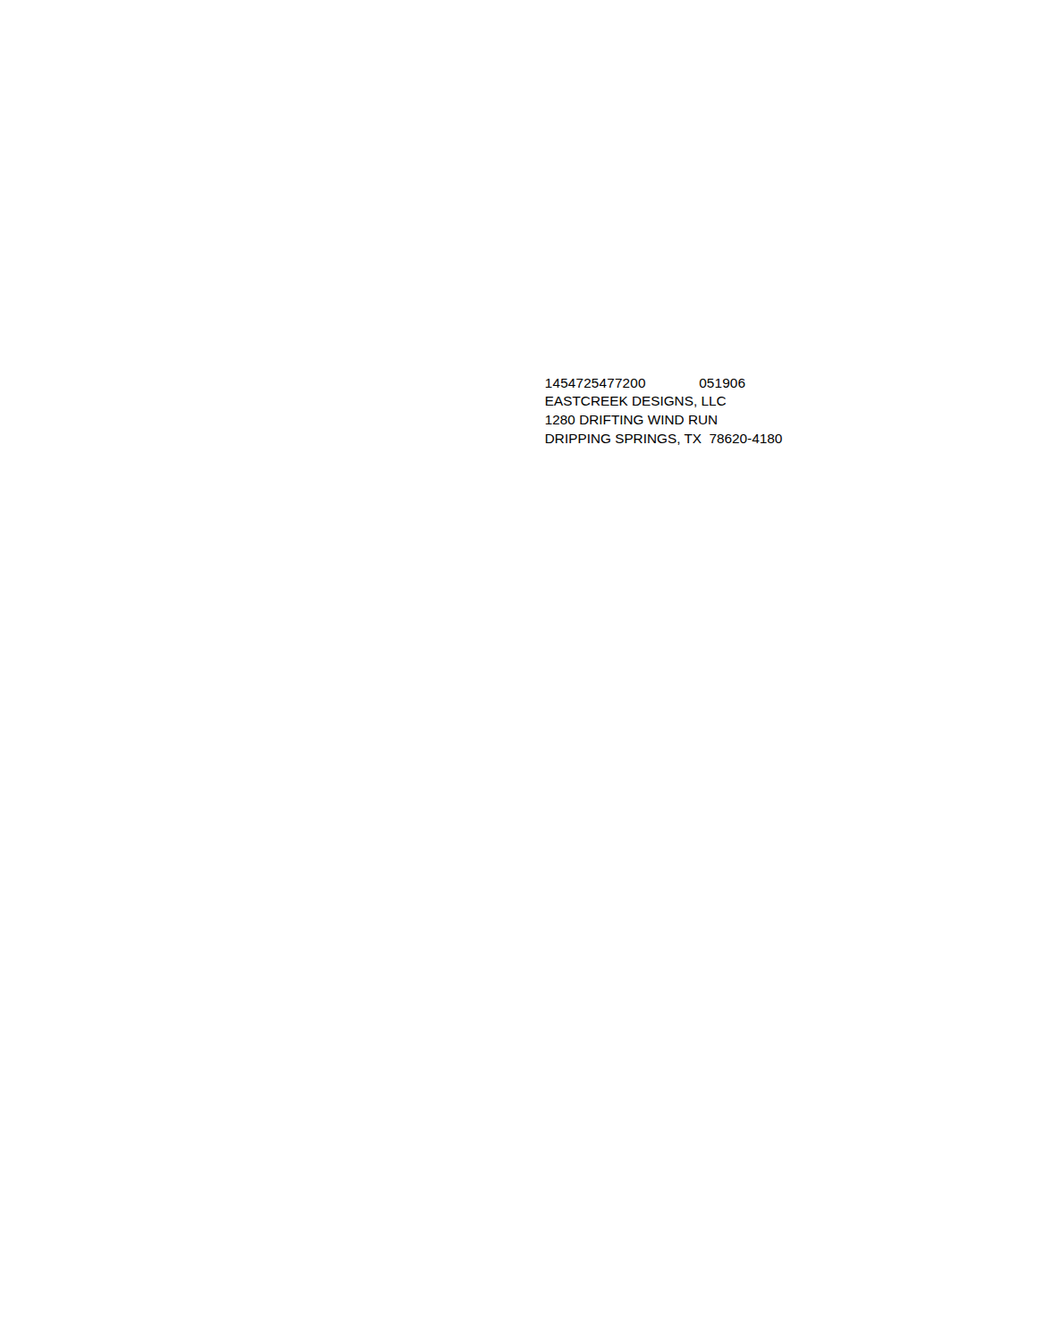1454725477200 051906
EASTCREEK DESIGNS, LLC
1280 DRIFTING WIND RUN
DRIPPING SPRINGS, TX 78620-4180